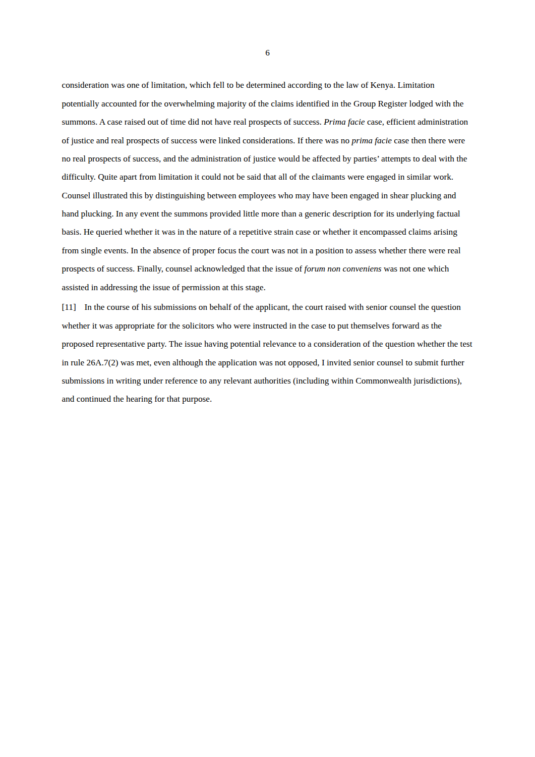6
consideration was one of limitation, which fell to be determined according to the law of Kenya. Limitation potentially accounted for the overwhelming majority of the claims identified in the Group Register lodged with the summons. A case raised out of time did not have real prospects of success. Prima facie case, efficient administration of justice and real prospects of success were linked considerations. If there was no prima facie case then there were no real prospects of success, and the administration of justice would be affected by parties’ attempts to deal with the difficulty. Quite apart from limitation it could not be said that all of the claimants were engaged in similar work. Counsel illustrated this by distinguishing between employees who may have been engaged in shear plucking and hand plucking. In any event the summons provided little more than a generic description for its underlying factual basis. He queried whether it was in the nature of a repetitive strain case or whether it encompassed claims arising from single events. In the absence of proper focus the court was not in a position to assess whether there were real prospects of success. Finally, counsel acknowledged that the issue of forum non conveniens was not one which assisted in addressing the issue of permission at this stage.
[11] In the course of his submissions on behalf of the applicant, the court raised with senior counsel the question whether it was appropriate for the solicitors who were instructed in the case to put themselves forward as the proposed representative party. The issue having potential relevance to a consideration of the question whether the test in rule 26A.7(2) was met, even although the application was not opposed, I invited senior counsel to submit further submissions in writing under reference to any relevant authorities (including within Commonwealth jurisdictions), and continued the hearing for that purpose.